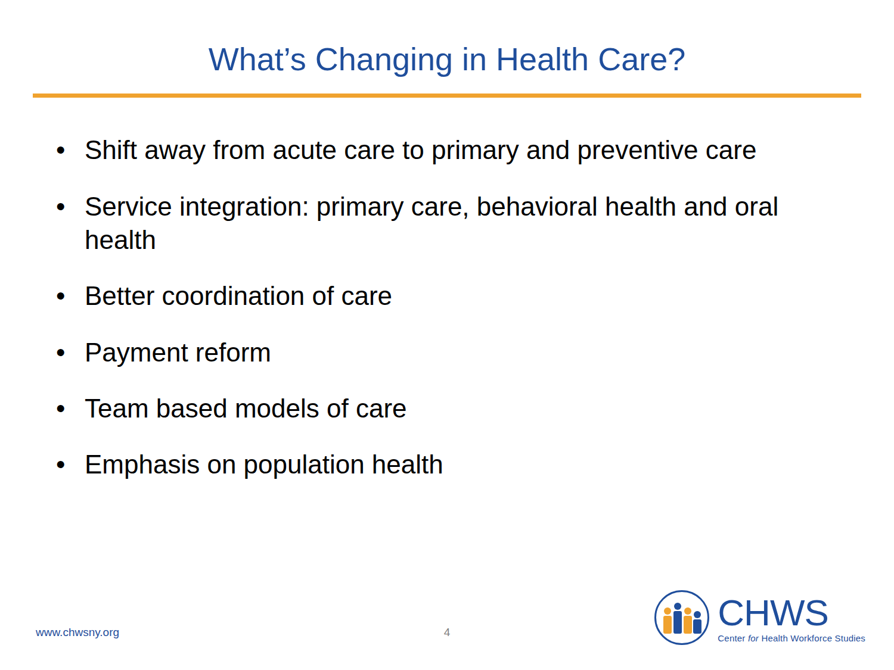What’s Changing in Health Care?
Shift away from acute care to primary and preventive care
Service integration: primary care, behavioral health and oral health
Better coordination of care
Payment reform
Team based models of care
Emphasis on population health
www.chwsny.org
4
CHWS
Center for Health Workforce Studies